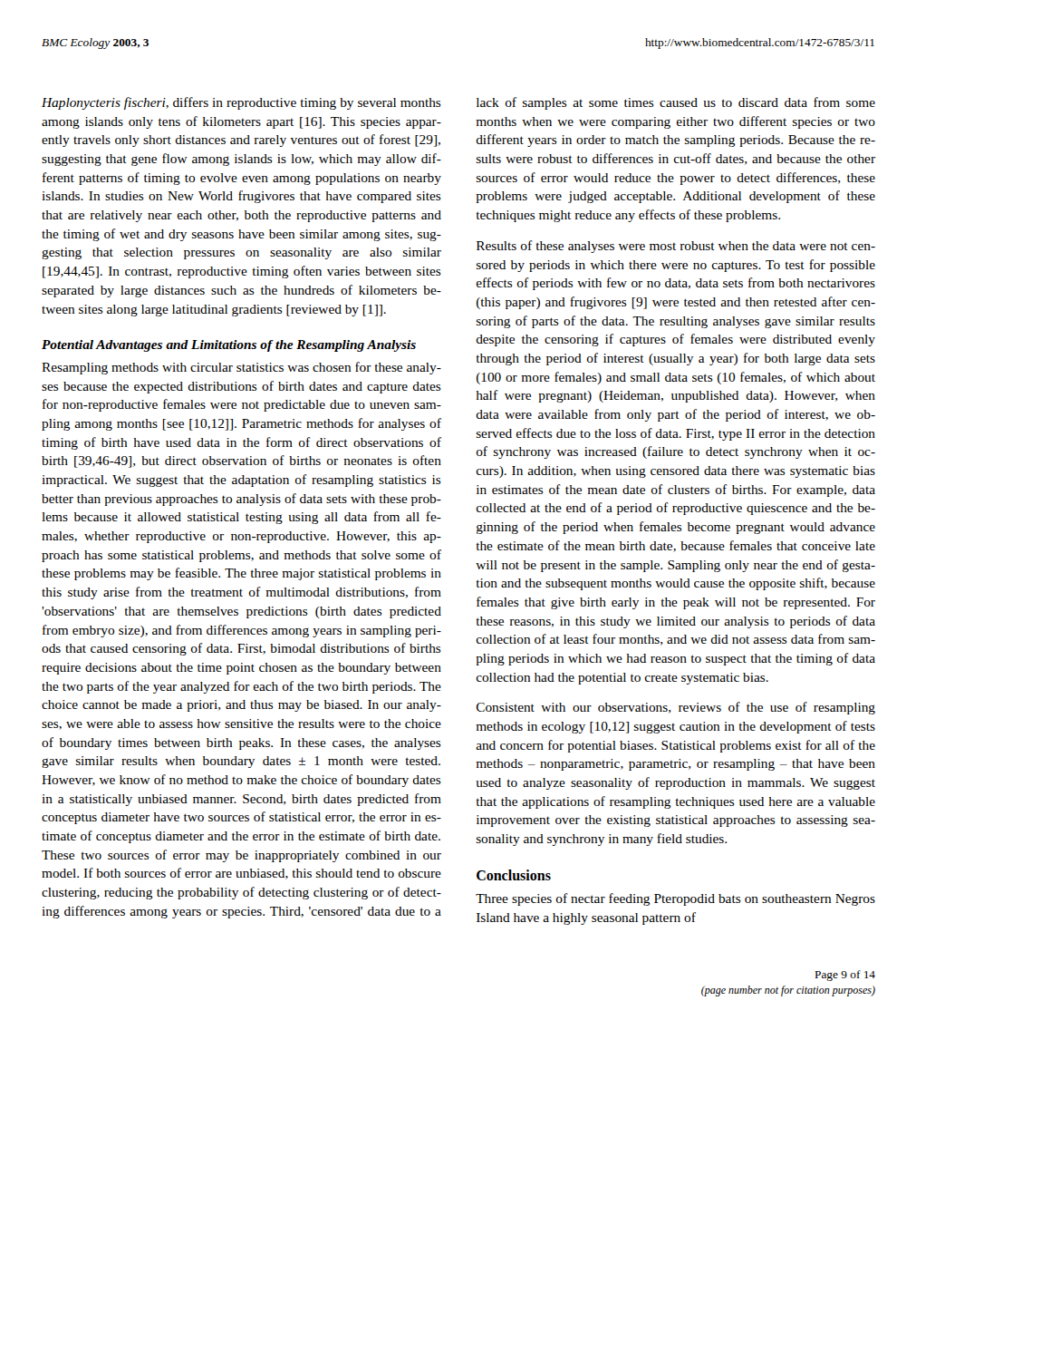BMC Ecology 2003, 3
http://www.biomedcentral.com/1472-6785/3/11
Haplonycteris fischeri, differs in reproductive timing by several months among islands only tens of kilometers apart [16]. This species apparently travels only short distances and rarely ventures out of forest [29], suggesting that gene flow among islands is low, which may allow different patterns of timing to evolve even among populations on nearby islands. In studies on New World frugivores that have compared sites that are relatively near each other, both the reproductive patterns and the timing of wet and dry seasons have been similar among sites, suggesting that selection pressures on seasonality are also similar [19,44,45]. In contrast, reproductive timing often varies between sites separated by large distances such as the hundreds of kilometers between sites along large latitudinal gradients [reviewed by [1]].
Potential Advantages and Limitations of the Resampling Analysis
Resampling methods with circular statistics was chosen for these analyses because the expected distributions of birth dates and capture dates for non-reproductive females were not predictable due to uneven sampling among months [see [10,12]]. Parametric methods for analyses of timing of birth have used data in the form of direct observations of birth [39,46-49], but direct observation of births or neonates is often impractical. We suggest that the adaptation of resampling statistics is better than previous approaches to analysis of data sets with these problems because it allowed statistical testing using all data from all females, whether reproductive or non-reproductive. However, this approach has some statistical problems, and methods that solve some of these problems may be feasible. The three major statistical problems in this study arise from the treatment of multimodal distributions, from 'observations' that are themselves predictions (birth dates predicted from embryo size), and from differences among years in sampling periods that caused censoring of data. First, bimodal distributions of births require decisions about the time point chosen as the boundary between the two parts of the year analyzed for each of the two birth periods. The choice cannot be made a priori, and thus may be biased. In our analyses, we were able to assess how sensitive the results were to the choice of boundary times between birth peaks. In these cases, the analyses gave similar results when boundary dates ± 1 month were tested. However, we know of no method to make the choice of boundary dates in a statistically unbiased manner. Second, birth dates predicted from conceptus diameter have two sources of statistical error, the error in estimate of conceptus diameter and the error in the estimate of birth date. These two sources of error may be inappropriately combined in our model. If both sources of error are unbiased, this should tend to obscure clustering, reducing the probability of detecting clustering or of detecting differences among years or species. Third, 'censored' data due to a lack of samples at some times caused us to discard data from some months when we were comparing either two different species or two different years in order to match the sampling periods. Because the results were robust to differences in cut-off dates, and because the other sources of error would reduce the power to detect differences, these problems were judged acceptable. Additional development of these techniques might reduce any effects of these problems.
Results of these analyses were most robust when the data were not censored by periods in which there were no captures. To test for possible effects of periods with few or no data, data sets from both nectarivores (this paper) and frugivores [9] were tested and then retested after censoring of parts of the data. The resulting analyses gave similar results despite the censoring if captures of females were distributed evenly through the period of interest (usually a year) for both large data sets (100 or more females) and small data sets (10 females, of which about half were pregnant) (Heideman, unpublished data). However, when data were available from only part of the period of interest, we observed effects due to the loss of data. First, type II error in the detection of synchrony was increased (failure to detect synchrony when it occurs). In addition, when using censored data there was systematic bias in estimates of the mean date of clusters of births. For example, data collected at the end of a period of reproductive quiescence and the beginning of the period when females become pregnant would advance the estimate of the mean birth date, because females that conceive late will not be present in the sample. Sampling only near the end of gestation and the subsequent months would cause the opposite shift, because females that give birth early in the peak will not be represented. For these reasons, in this study we limited our analysis to periods of data collection of at least four months, and we did not assess data from sampling periods in which we had reason to suspect that the timing of data collection had the potential to create systematic bias.
Consistent with our observations, reviews of the use of resampling methods in ecology [10,12] suggest caution in the development of tests and concern for potential biases. Statistical problems exist for all of the methods – nonparametric, parametric, or resampling – that have been used to analyze seasonality of reproduction in mammals. We suggest that the applications of resampling techniques used here are a valuable improvement over the existing statistical approaches to assessing seasonality and synchrony in many field studies.
Conclusions
Three species of nectar feeding Pteropodid bats on southeastern Negros Island have a highly seasonal pattern of
Page 9 of 14
(page number not for citation purposes)